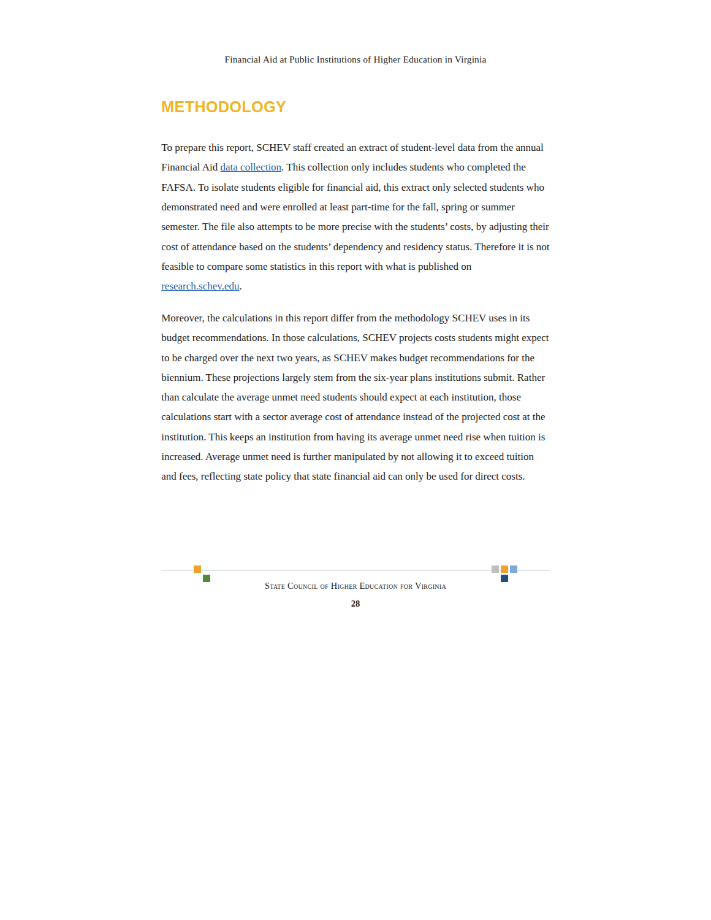Financial Aid at Public Institutions of Higher Education in Virginia
Methodology
To prepare this report, SCHEV staff created an extract of student-level data from the annual Financial Aid data collection. This collection only includes students who completed the FAFSA. To isolate students eligible for financial aid, this extract only selected students who demonstrated need and were enrolled at least part-time for the fall, spring or summer semester. The file also attempts to be more precise with the students’ costs, by adjusting their cost of attendance based on the students’ dependency and residency status. Therefore it is not feasible to compare some statistics in this report with what is published on research.schev.edu.
Moreover, the calculations in this report differ from the methodology SCHEV uses in its budget recommendations. In those calculations, SCHEV projects costs students might expect to be charged over the next two years, as SCHEV makes budget recommendations for the biennium. These projections largely stem from the six-year plans institutions submit. Rather than calculate the average unmet need students should expect at each institution, those calculations start with a sector average cost of attendance instead of the projected cost at the institution. This keeps an institution from having its average unmet need rise when tuition is increased. Average unmet need is further manipulated by not allowing it to exceed tuition and fees, reflecting state policy that state financial aid can only be used for direct costs.
State Council of Higher Education for Virginia
28